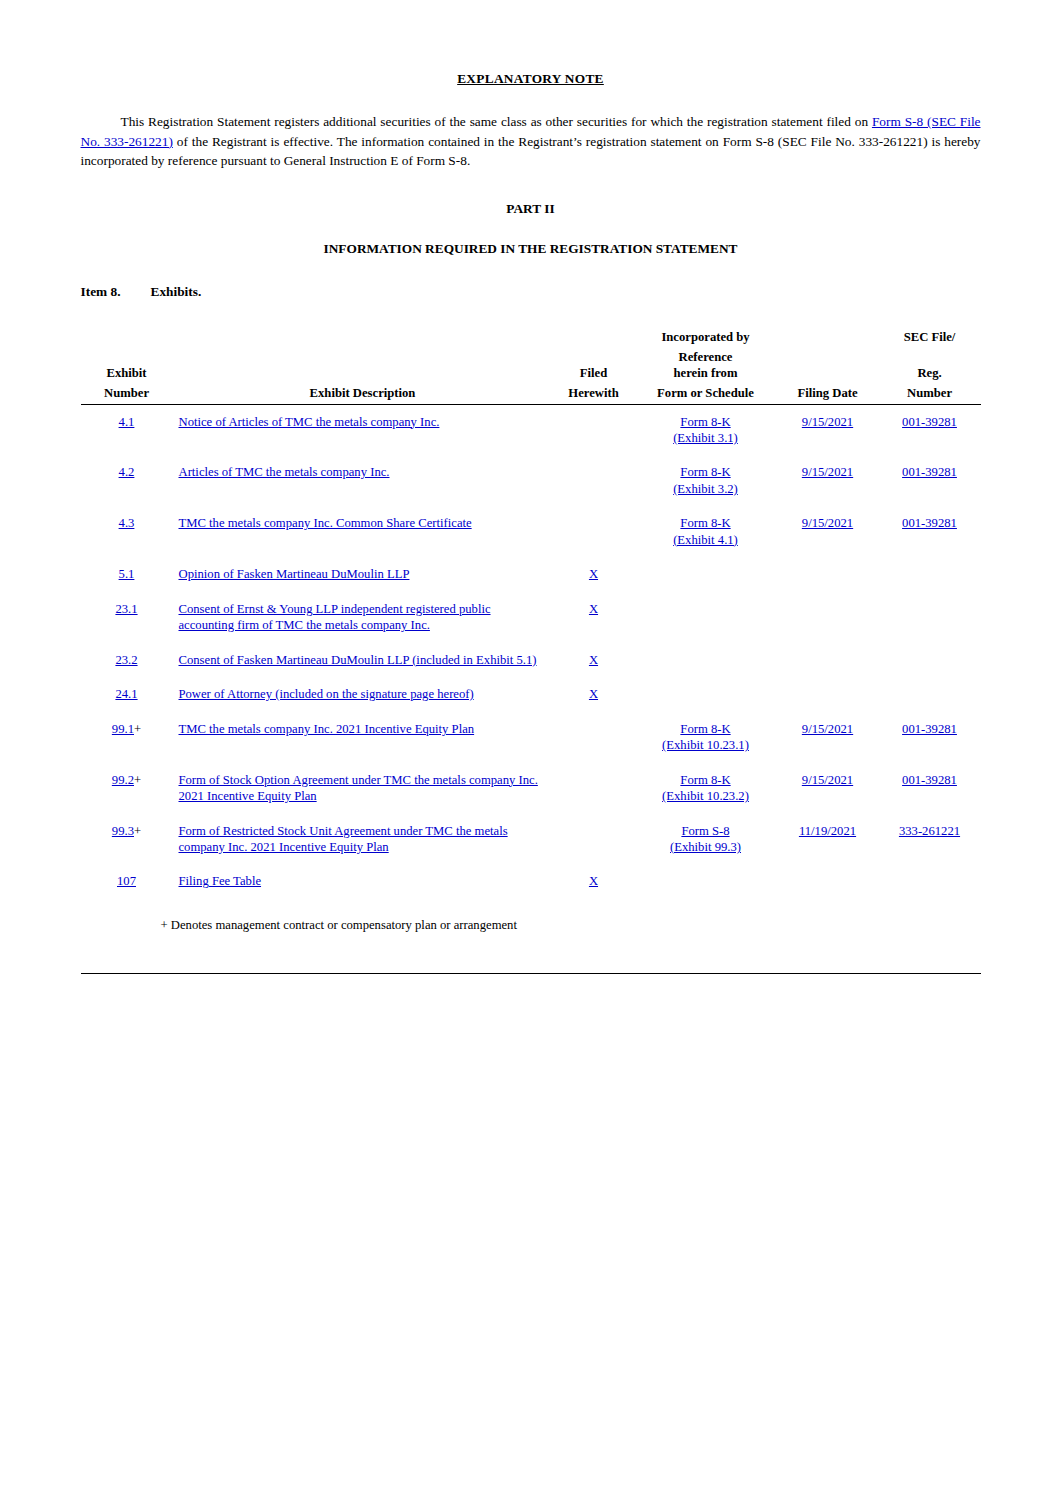EXPLANATORY NOTE
This Registration Statement registers additional securities of the same class as other securities for which the registration statement filed on Form S-8 (SEC File No. 333-261221) of the Registrant is effective. The information contained in the Registrant’s registration statement on Form S-8 (SEC File No. 333-261221) is hereby incorporated by reference pursuant to General Instruction E of Form S-8.
PART II
INFORMATION REQUIRED IN THE REGISTRATION STATEMENT
Item 8. Exhibits.
| | | | Incorporated by | | SEC File/ |
| --- | --- | --- | --- | --- | --- |
| Exhibit | | Filed | Reference herein from | | Reg. |
| Number | Exhibit Description | Herewith | Form or Schedule | Filing Date | Number |
| 4.1 | Notice of Articles of TMC the metals company Inc. | | Form 8-K (Exhibit 3.1) | 9/15/2021 | 001-39281 |
| 4.2 | Articles of TMC the metals company Inc. | | Form 8-K (Exhibit 3.2) | 9/15/2021 | 001-39281 |
| 4.3 | TMC the metals company Inc. Common Share Certificate | | Form 8-K (Exhibit 4.1) | 9/15/2021 | 001-39281 |
| 5.1 | Opinion of Fasken Martineau DuMoulin LLP | X | | | |
| 23.1 | Consent of Ernst & Young LLP independent registered public accounting firm of TMC the metals company Inc. | X | | | |
| 23.2 | Consent of Fasken Martineau DuMoulin LLP (included in Exhibit 5.1) | X | | | |
| 24.1 | Power of Attorney (included on the signature page hereof) | X | | | |
| 99.1 + | TMC the metals company Inc. 2021 Incentive Equity Plan | | Form 8-K (Exhibit 10.23.1) | 9/15/2021 | 001-39281 |
| 99.2 + | Form of Stock Option Agreement under TMC the metals company Inc. 2021 Incentive Equity Plan | | Form 8-K (Exhibit 10.23.2) | 9/15/2021 | 001-39281 |
| 99.3 + | Form of Restricted Stock Unit Agreement under TMC the metals company Inc. 2021 Incentive Equity Plan | | Form S-8 (Exhibit 99.3) | 11/19/2021 | 333-261221 |
| 107 | Filing Fee Table | X | | | |
+ Denotes management contract or compensatory plan or arrangement